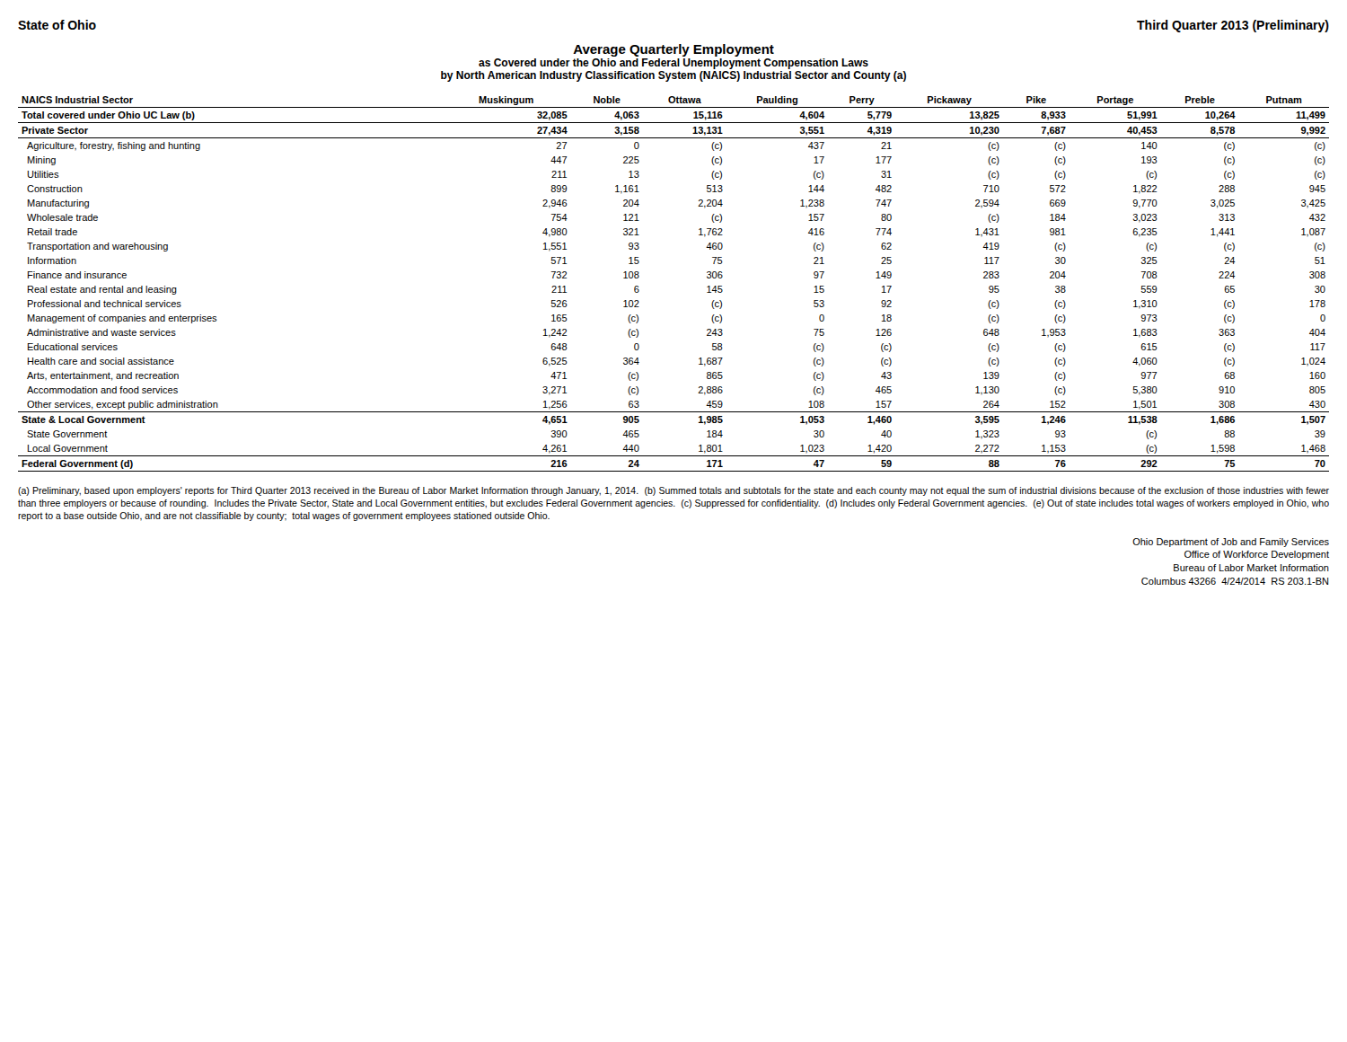State of Ohio
Third Quarter 2013 (Preliminary)
Average Quarterly Employment
as Covered under the Ohio and Federal Unemployment Compensation Laws
by North American Industry Classification System (NAICS) Industrial Sector and County (a)
| NAICS Industrial Sector | Muskingum | Noble | Ottawa | Paulding | Perry | Pickaway | Pike | Portage | Preble | Putnam |
| --- | --- | --- | --- | --- | --- | --- | --- | --- | --- | --- |
| Total covered under Ohio UC Law (b) | 32,085 | 4,063 | 15,116 | 4,604 | 5,779 | 13,825 | 8,933 | 51,991 | 10,264 | 11,499 |
| Private Sector | 27,434 | 3,158 | 13,131 | 3,551 | 4,319 | 10,230 | 7,687 | 40,453 | 8,578 | 9,992 |
| Agriculture, forestry, fishing and hunting | 27 | 0 | (c) | 437 | 21 | (c) | (c) | 140 | (c) | (c) |
| Mining | 447 | 225 | (c) | 17 | 177 | (c) | (c) | 193 | (c) | (c) |
| Utilities | 211 | 13 | (c) | (c) | 31 | (c) | (c) | (c) | (c) | (c) |
| Construction | 899 | 1,161 | 513 | 144 | 482 | 710 | 572 | 1,822 | 288 | 945 |
| Manufacturing | 2,946 | 204 | 2,204 | 1,238 | 747 | 2,594 | 669 | 9,770 | 3,025 | 3,425 |
| Wholesale trade | 754 | 121 | (c) | 157 | 80 | (c) | 184 | 3,023 | 313 | 432 |
| Retail trade | 4,980 | 321 | 1,762 | 416 | 774 | 1,431 | 981 | 6,235 | 1,441 | 1,087 |
| Transportation and warehousing | 1,551 | 93 | 460 | (c) | 62 | 419 | (c) | (c) | (c) | (c) |
| Information | 571 | 15 | 75 | 21 | 25 | 117 | 30 | 325 | 24 | 51 |
| Finance and insurance | 732 | 108 | 306 | 97 | 149 | 283 | 204 | 708 | 224 | 308 |
| Real estate and rental and leasing | 211 | 6 | 145 | 15 | 17 | 95 | 38 | 559 | 65 | 30 |
| Professional and technical services | 526 | 102 | (c) | 53 | 92 | (c) | (c) | 1,310 | (c) | 178 |
| Management of companies and enterprises | 165 | (c) | (c) | 0 | 18 | (c) | (c) | 973 | (c) | 0 |
| Administrative and waste services | 1,242 | (c) | 243 | 75 | 126 | 648 | 1,953 | 1,683 | 363 | 404 |
| Educational services | 648 | 0 | 58 | (c) | (c) | (c) | (c) | 615 | (c) | 117 |
| Health care and social assistance | 6,525 | 364 | 1,687 | (c) | (c) | (c) | (c) | 4,060 | (c) | 1,024 |
| Arts, entertainment, and recreation | 471 | (c) | 865 | (c) | 43 | 139 | (c) | 977 | 68 | 160 |
| Accommodation and food services | 3,271 | (c) | 2,886 | (c) | 465 | 1,130 | (c) | 5,380 | 910 | 805 |
| Other services, except public administration | 1,256 | 63 | 459 | 108 | 157 | 264 | 152 | 1,501 | 308 | 430 |
| State & Local Government | 4,651 | 905 | 1,985 | 1,053 | 1,460 | 3,595 | 1,246 | 11,538 | 1,686 | 1,507 |
| State Government | 390 | 465 | 184 | 30 | 40 | 1,323 | 93 | (c) | 88 | 39 |
| Local Government | 4,261 | 440 | 1,801 | 1,023 | 1,420 | 2,272 | 1,153 | (c) | 1,598 | 1,468 |
| Federal Government (d) | 216 | 24 | 171 | 47 | 59 | 88 | 76 | 292 | 75 | 70 |
(a) Preliminary, based upon employers' reports for Third Quarter 2013 received in the Bureau of Labor Market Information through January, 1, 2014. (b) Summed totals and subtotals for the state and each county may not equal the sum of industrial divisions because of the exclusion of those industries with fewer than three employers or because of rounding. Includes the Private Sector, State and Local Government entities, but excludes Federal Government agencies. (c) Suppressed for confidentiality. (d) Includes only Federal Government agencies. (e) Out of state includes total wages of workers employed in Ohio, who report to a base outside Ohio, and are not classifiable by county; total wages of government employees stationed outside Ohio.
Ohio Department of Job and Family Services
Office of Workforce Development
Bureau of Labor Market Information
Columbus 43266 4/24/2014 RS 203.1-BN